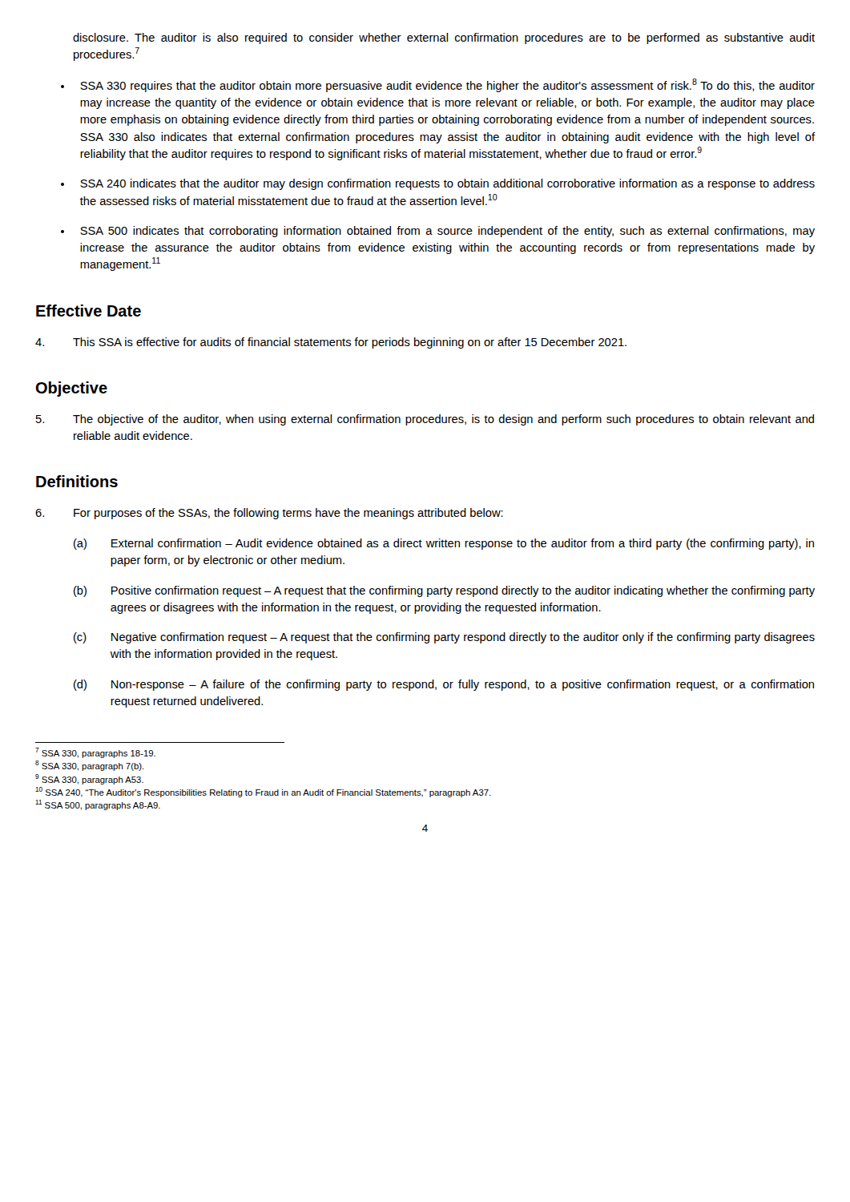disclosure. The auditor is also required to consider whether external confirmation procedures are to be performed as substantive audit procedures.7
SSA 330 requires that the auditor obtain more persuasive audit evidence the higher the auditor's assessment of risk.8 To do this, the auditor may increase the quantity of the evidence or obtain evidence that is more relevant or reliable, or both. For example, the auditor may place more emphasis on obtaining evidence directly from third parties or obtaining corroborating evidence from a number of independent sources. SSA 330 also indicates that external confirmation procedures may assist the auditor in obtaining audit evidence with the high level of reliability that the auditor requires to respond to significant risks of material misstatement, whether due to fraud or error.9
SSA 240 indicates that the auditor may design confirmation requests to obtain additional corroborative information as a response to address the assessed risks of material misstatement due to fraud at the assertion level.10
SSA 500 indicates that corroborating information obtained from a source independent of the entity, such as external confirmations, may increase the assurance the auditor obtains from evidence existing within the accounting records or from representations made by management.11
Effective Date
4.
This SSA is effective for audits of financial statements for periods beginning on or after 15 December 2021.
Objective
5.
The objective of the auditor, when using external confirmation procedures, is to design and perform such procedures to obtain relevant and reliable audit evidence.
Definitions
6.
For purposes of the SSAs, the following terms have the meanings attributed below:
(a)
External confirmation – Audit evidence obtained as a direct written response to the auditor from a third party (the confirming party), in paper form, or by electronic or other medium.
(b)
Positive confirmation request – A request that the confirming party respond directly to the auditor indicating whether the confirming party agrees or disagrees with the information in the request, or providing the requested information.
(c)
Negative confirmation request – A request that the confirming party respond directly to the auditor only if the confirming party disagrees with the information provided in the request.
(d)
Non-response – A failure of the confirming party to respond, or fully respond, to a positive confirmation request, or a confirmation request returned undelivered.
7 SSA 330, paragraphs 18-19.
8 SSA 330, paragraph 7(b).
9 SSA 330, paragraph A53.
10 SSA 240, “The Auditor's Responsibilities Relating to Fraud in an Audit of Financial Statements,” paragraph A37.
11 SSA 500, paragraphs A8-A9.
4